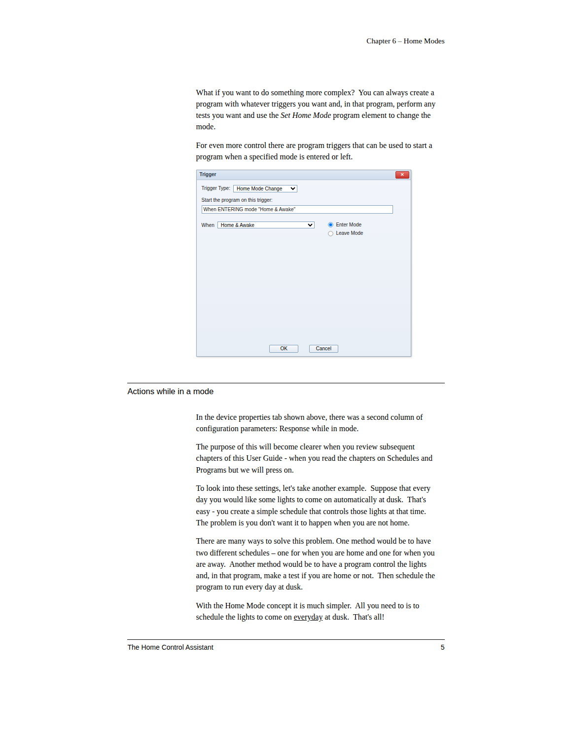Chapter 6 – Home Modes
What if you want to do something more complex? You can always create a program with whatever triggers you want and, in that program, perform any tests you want and use the Set Home Mode program element to change the mode.
For even more control there are program triggers that can be used to start a program when a specified mode is entered or left.
Trigger ✕
Trigger Type: Home Mode Change
Start the program on this trigger:
When ENTERING mode "Home & Awake"
When Home & Awake
Enter Mode
Leave Mode
OK Cancel
Actions while in a mode
In the device properties tab shown above, there was a second column of configuration parameters: Response while in mode.
The purpose of this will become clearer when you review subsequent chapters of this User Guide - when you read the chapters on Schedules and Programs but we will press on.
To look into these settings, let's take another example. Suppose that every day you would like some lights to come on automatically at dusk. That's easy - you create a simple schedule that controls those lights at that time. The problem is you don't want it to happen when you are not home.
There are many ways to solve this problem. One method would be to have two different schedules – one for when you are home and one for when you are away. Another method would be to have a program control the lights and, in that program, make a test if you are home or not. Then schedule the program to run every day at dusk.
With the Home Mode concept it is much simpler. All you need to is to schedule the lights to come on everyday at dusk. That's all!
The Home Control Assistant
5